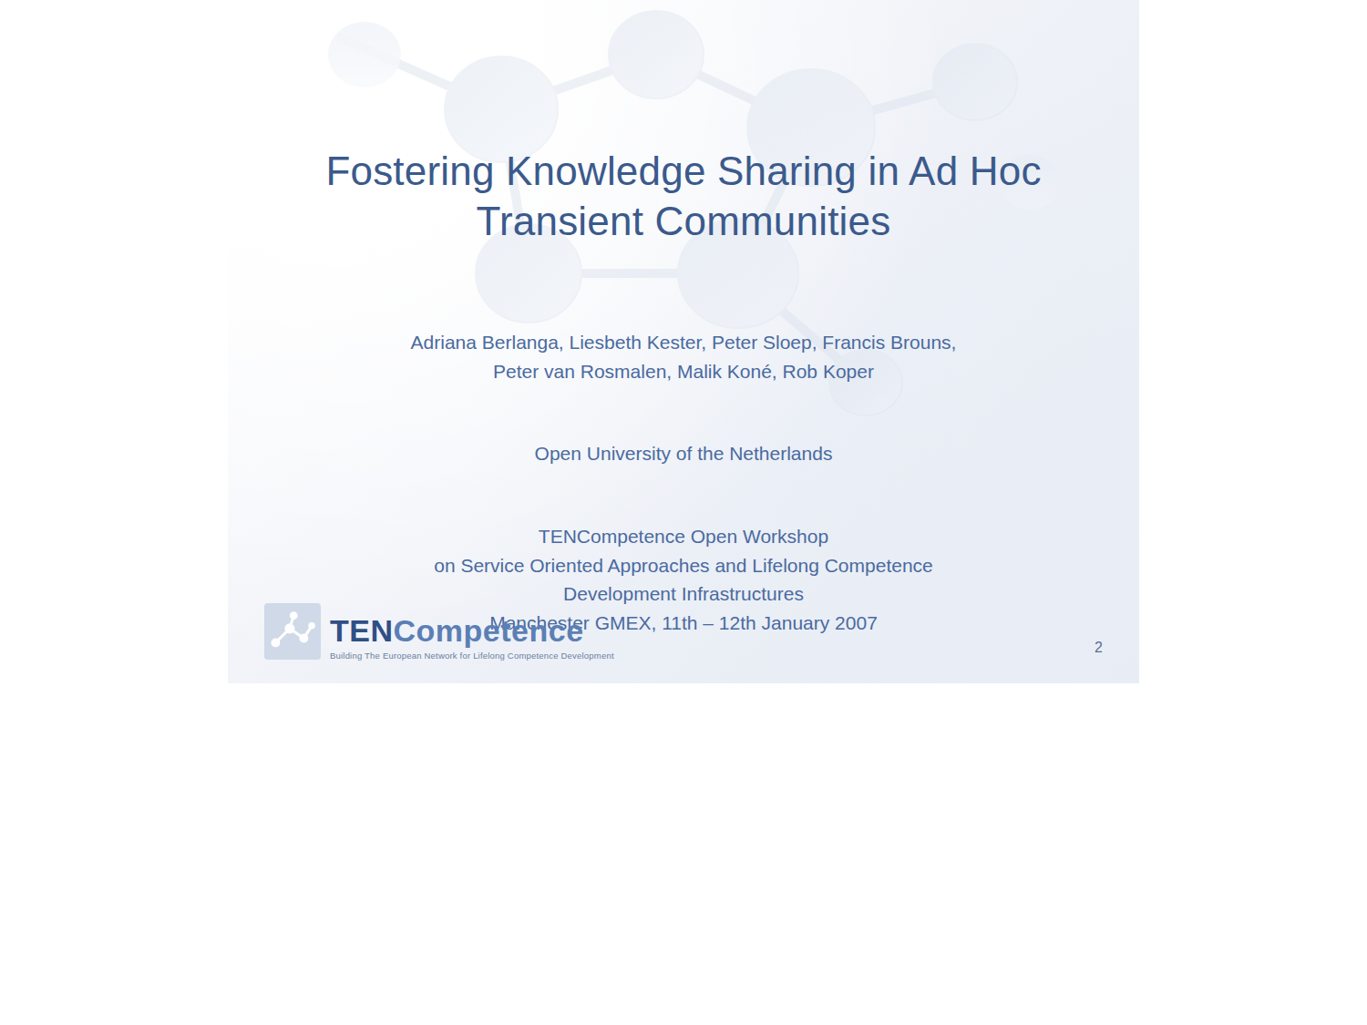Fostering Knowledge Sharing in Ad Hoc
Transient Communities
Adriana Berlanga, Liesbeth Kester, Peter Sloep, Francis Brouns,
Peter van Rosmalen, Malik Koné, Rob Koper
Open University of the Netherlands
TENCompetence Open Workshop
on Service Oriented Approaches and Lifelong Competence
Development Infrastructures
Manchester GMEX, 11th – 12th January 2007
TEN Competence
Building The European Network for Lifelong Competence Development
2